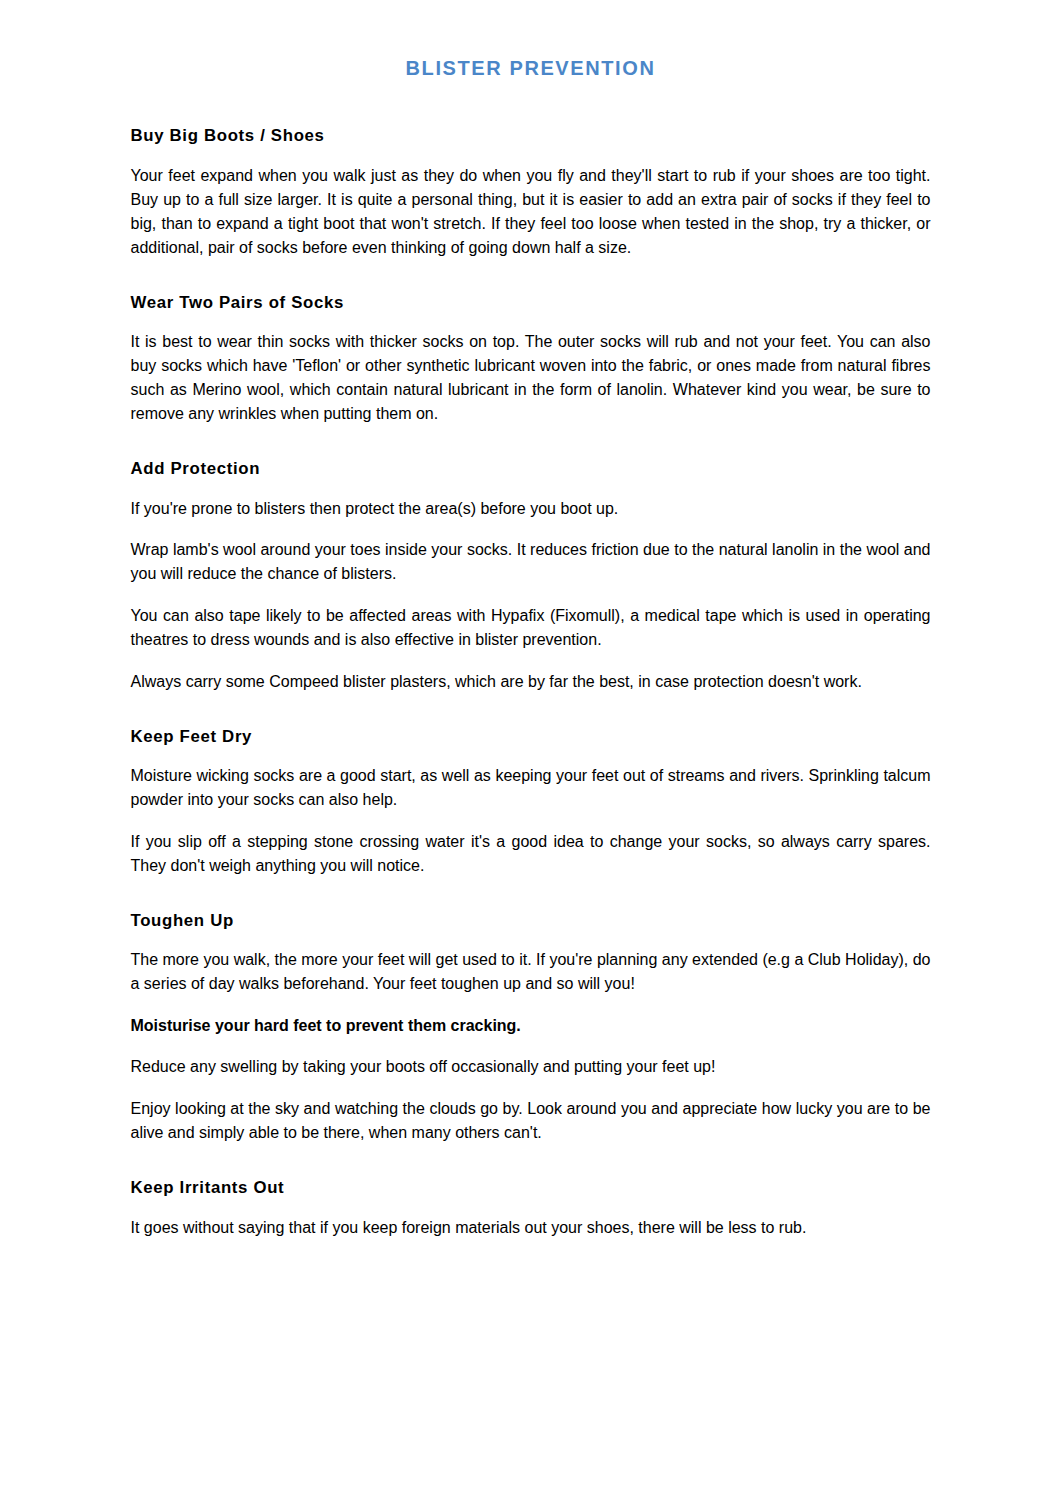Blister Prevention
Buy Big Boots / Shoes
Your feet expand when you walk just as they do when you fly and they'll start to rub if your shoes are too tight. Buy up to a full size larger. It is quite a personal thing, but it is easier to add an extra pair of socks if they feel to big, than to expand a tight boot that won't stretch. If they feel too loose when tested in the shop, try a thicker, or additional, pair of socks before even thinking of going down half a size.
Wear Two Pairs of Socks
It is best to wear thin socks with thicker socks on top. The outer socks will rub and not your feet. You can also buy socks which have 'Teflon' or other synthetic lubricant woven into the fabric, or ones made from natural fibres such as Merino wool, which contain natural lubricant in the form of lanolin. Whatever kind you wear, be sure to remove any wrinkles when putting them on.
Add Protection
If you're prone to blisters then protect the area(s) before you boot up.
Wrap lamb's wool around your toes inside your socks. It reduces friction due to the natural lanolin in the wool and you will reduce the chance of blisters.
You can also tape likely to be affected areas with Hypafix (Fixomull), a medical tape which is used in operating theatres to dress wounds and is also effective in blister prevention.
Always carry some Compeed blister plasters, which are by far the best, in case protection doesn't work.
Keep Feet Dry
Moisture wicking socks are a good start, as well as keeping your feet out of streams and rivers. Sprinkling talcum powder into your socks can also help.
If you slip off a stepping stone crossing water it's a good idea to change your socks, so always carry spares. They don't weigh anything you will notice.
Toughen Up
The more you walk, the more your feet will get used to it. If you're planning any extended (e.g a Club Holiday), do a series of day walks beforehand. Your feet toughen up and so will you!
Moisturise your hard feet to prevent them cracking.
Reduce any swelling by taking your boots off occasionally and putting your feet up!
Enjoy looking at the sky and watching the clouds go by. Look around you and appreciate how lucky you are to be alive and simply able to be there, when many others can't.
Keep Irritants Out
It goes without saying that if you keep foreign materials out your shoes, there will be less to rub.